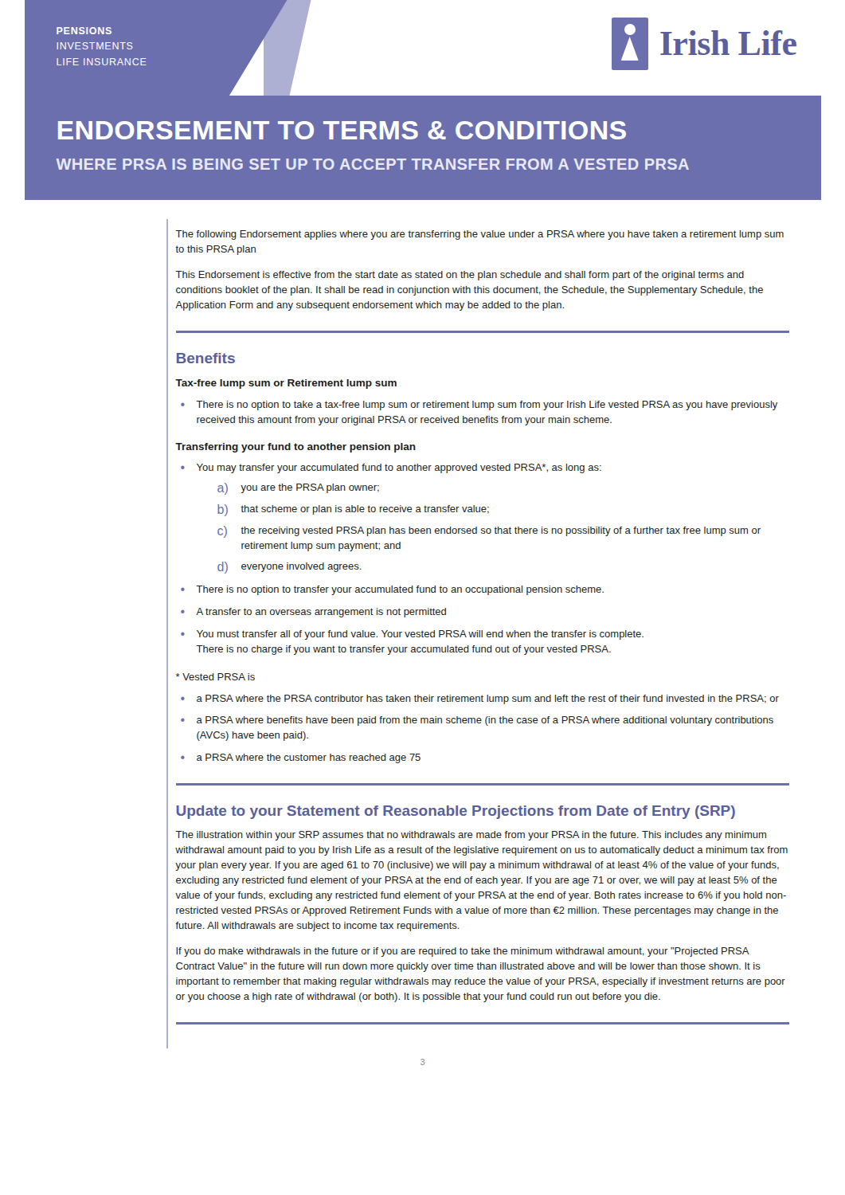PENSIONS
INVESTMENTS
LIFE INSURANCE
Irish Life
Endorsement to Terms & Conditions
Where PRSA is being set up to accept transfer from a vested PRSA
The following Endorsement applies where you are transferring the value under a PRSA where you have taken a retirement lump sum to this PRSA plan
This Endorsement is effective from the start date as stated on the plan schedule and shall form part of the original terms and conditions booklet of the plan. It shall be read in conjunction with this document, the Schedule, the Supplementary Schedule, the Application Form and any subsequent endorsement which may be added to the plan.
Benefits
Tax-free lump sum or Retirement lump sum
There is no option to take a tax-free lump sum or retirement lump sum from your Irish Life vested PRSA as you have previously received this amount from your original PRSA or received benefits from your main scheme.
Transferring your fund to another pension plan
You may transfer your accumulated fund to another approved vested PRSA*, as long as:
you are the PRSA plan owner;
that scheme or plan is able to receive a transfer value;
the receiving vested PRSA plan has been endorsed so that there is no possibility of a further tax free lump sum or retirement lump sum payment; and
everyone involved agrees.
There is no option to transfer your accumulated fund to an occupational pension scheme.
A transfer to an overseas arrangement is not permitted
You must transfer all of your fund value. Your vested PRSA will end when the transfer is complete.
There is no charge if you want to transfer your accumulated fund out of your vested PRSA.
* Vested PRSA is
a PRSA where the PRSA contributor has taken their retirement lump sum and left the rest of their fund invested in the PRSA; or
a PRSA where benefits have been paid from the main scheme (in the case of a PRSA where additional voluntary contributions (AVCs) have been paid).
a PRSA where the customer has reached age 75
Update to your Statement of Reasonable Projections from Date of Entry (SRP)
The illustration within your SRP assumes that no withdrawals are made from your PRSA in the future. This includes any minimum withdrawal amount paid to you by Irish Life as a result of the legislative requirement on us to automatically deduct a minimum tax from your plan every year. If you are aged 61 to 70 (inclusive) we will pay a minimum withdrawal of at least 4% of the value of your funds, excluding any restricted fund element of your PRSA at the end of each year. If you are age 71 or over, we will pay at least 5% of the value of your funds, excluding any restricted fund element of your PRSA at the end of year. Both rates increase to 6% if you hold non-restricted vested PRSAs or Approved Retirement Funds with a value of more than €2 million. These percentages may change in the future. All withdrawals are subject to income tax requirements.
If you do make withdrawals in the future or if you are required to take the minimum withdrawal amount, your "Projected PRSA Contract Value" in the future will run down more quickly over time than illustrated above and will be lower than those shown. It is important to remember that making regular withdrawals may reduce the value of your PRSA, especially if investment returns are poor or you choose a high rate of withdrawal (or both). It is possible that your fund could run out before you die.
3